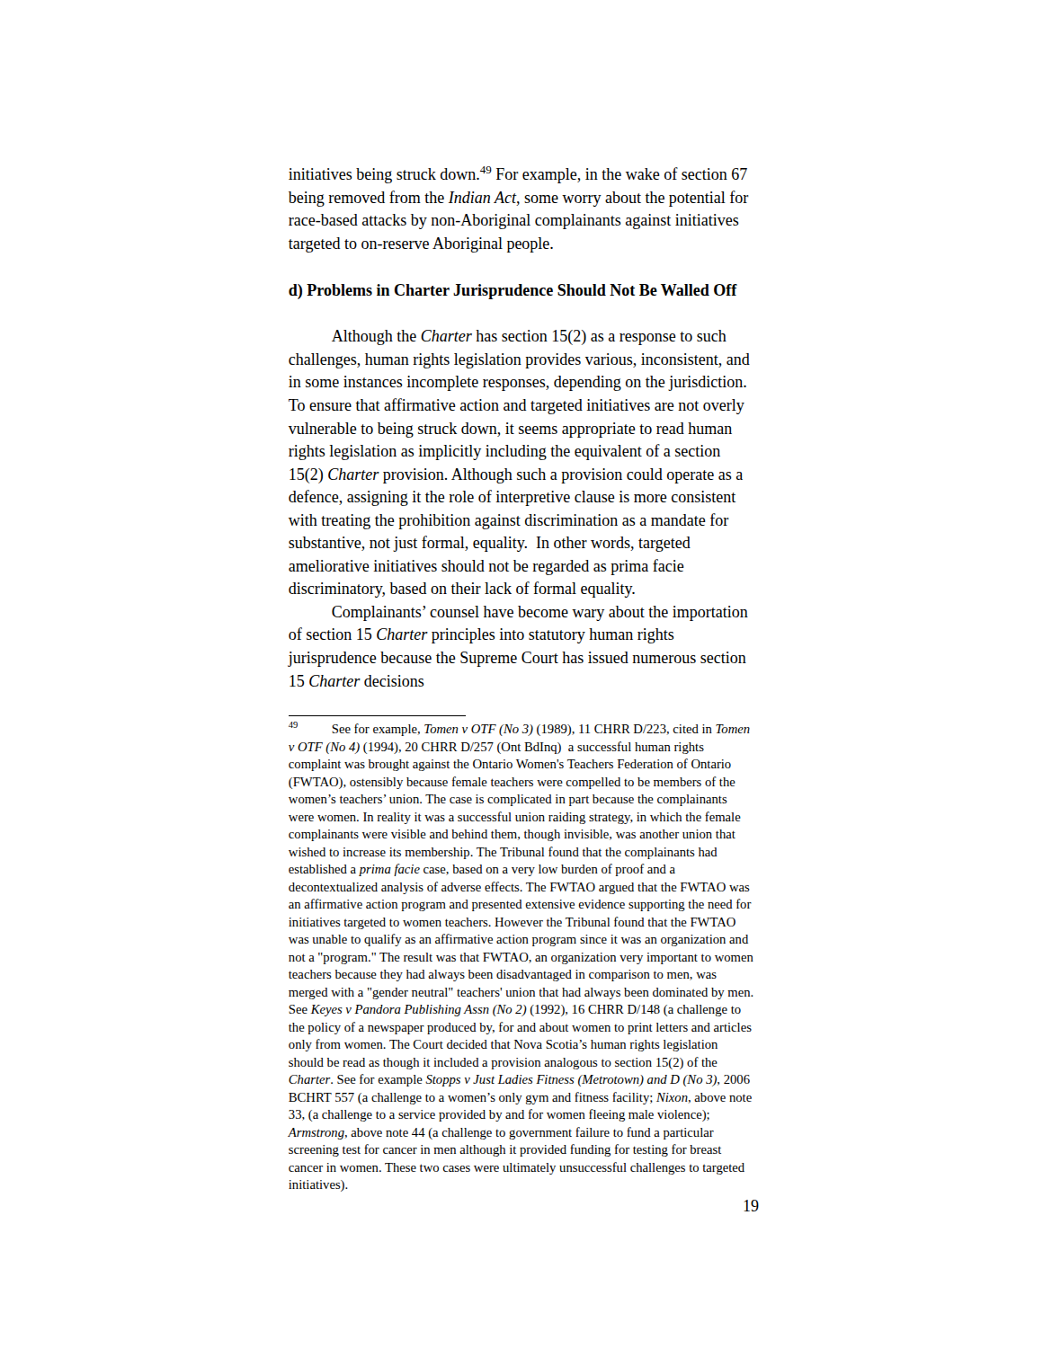initiatives being struck down.49 For example, in the wake of section 67 being removed from the Indian Act, some worry about the potential for race-based attacks by non-Aboriginal complainants against initiatives targeted to on-reserve Aboriginal people.
d) Problems in Charter Jurisprudence Should Not Be Walled Off
Although the Charter has section 15(2) as a response to such challenges, human rights legislation provides various, inconsistent, and in some instances incomplete responses, depending on the jurisdiction. To ensure that affirmative action and targeted initiatives are not overly vulnerable to being struck down, it seems appropriate to read human rights legislation as implicitly including the equivalent of a section 15(2) Charter provision. Although such a provision could operate as a defence, assigning it the role of interpretive clause is more consistent with treating the prohibition against discrimination as a mandate for substantive, not just formal, equality. In other words, targeted ameliorative initiatives should not be regarded as prima facie discriminatory, based on their lack of formal equality.
Complainants’ counsel have become wary about the importation of section 15 Charter principles into statutory human rights jurisprudence because the Supreme Court has issued numerous section 15 Charter decisions
49 See for example, Tomen v OTF (No 3) (1989), 11 CHRR D/223, cited in Tomen v OTF (No 4) (1994), 20 CHRR D/257 (Ont BdInq) a successful human rights complaint was brought against the Ontario Women's Teachers Federation of Ontario (FWTAO), ostensibly because female teachers were compelled to be members of the women’s teachers’ union. The case is complicated in part because the complainants were women. In reality it was a successful union raiding strategy, in which the female complainants were visible and behind them, though invisible, was another union that wished to increase its membership. The Tribunal found that the complainants had established a prima facie case, based on a very low burden of proof and a decontextualized analysis of adverse effects. The FWTAO argued that the FWTAO was an affirmative action program and presented extensive evidence supporting the need for initiatives targeted to women teachers. However the Tribunal found that the FWTAO was unable to qualify as an affirmative action program since it was an organization and not a "program." The result was that FWTAO, an organization very important to women teachers because they had always been disadvantaged in comparison to men, was merged with a "gender neutral" teachers' union that had always been dominated by men. See Keyes v Pandora Publishing Assn (No 2) (1992), 16 CHRR D/148 (a challenge to the policy of a newspaper produced by, for and about women to print letters and articles only from women. The Court decided that Nova Scotia’s human rights legislation should be read as though it included a provision analogous to section 15(2) of the Charter. See for example Stopps v Just Ladies Fitness (Metrotown) and D (No 3), 2006 BCHRT 557 (a challenge to a women’s only gym and fitness facility; Nixon, above note 33, (a challenge to a service provided by and for women fleeing male violence); Armstrong, above note 44 (a challenge to government failure to fund a particular screening test for cancer in men although it provided funding for testing for breast cancer in women. These two cases were ultimately unsuccessful challenges to targeted initiatives).
19